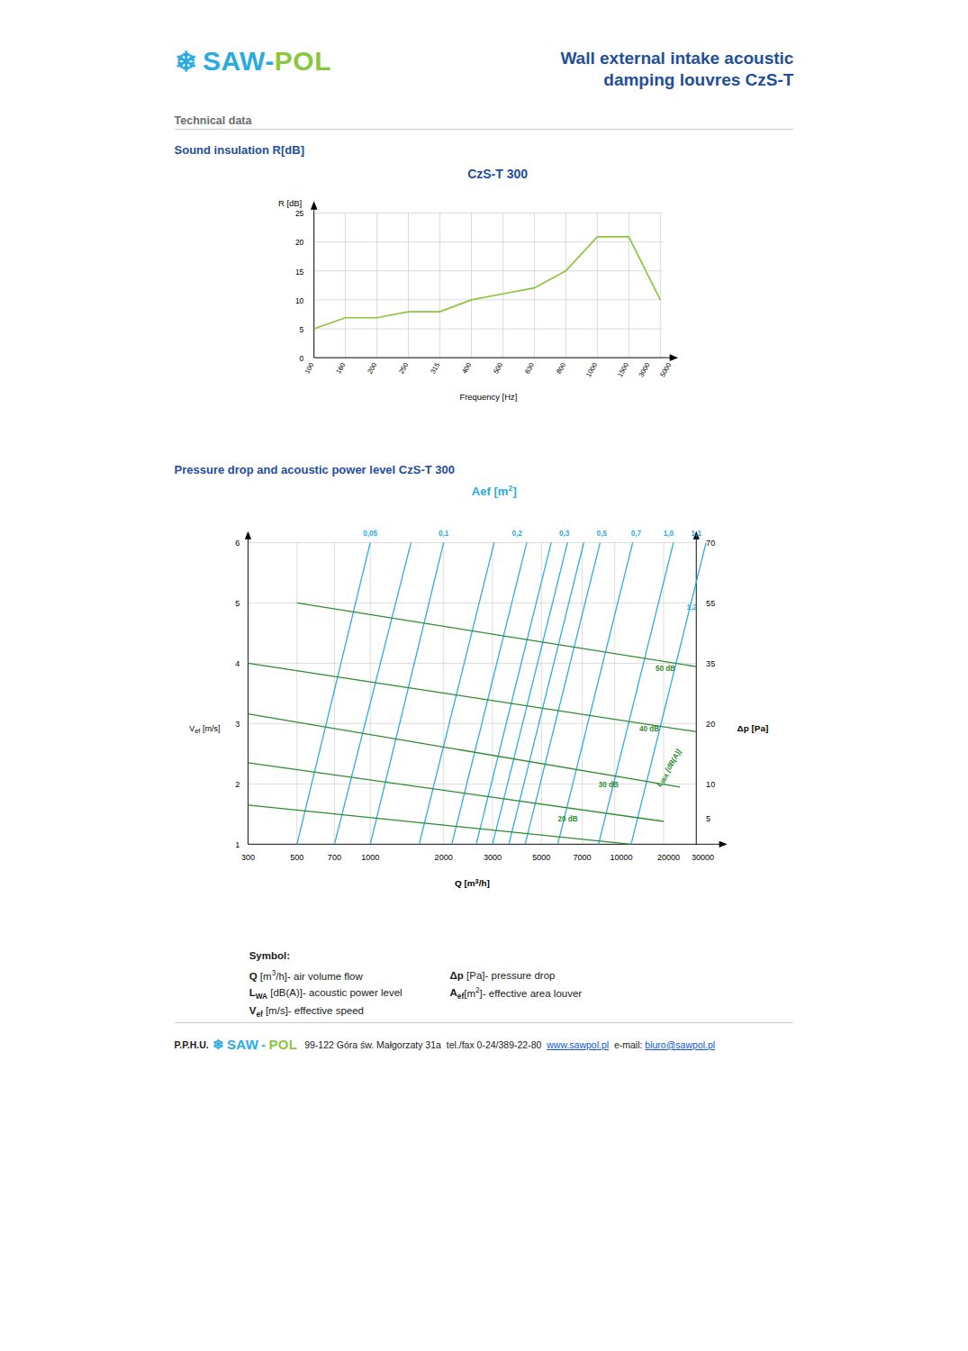❄ SAW-POL
Wall external intake acoustic
damping louvres CzS-T
Technical data
Sound insulation R[dB]
CzS-T 300
R [dB] 0 5 10 15 20 25 100 160 200 250 315 400 500 630 800 1000 1500 3000 5000 Frequency [Hz]
Pressure drop and acoustic power level CzS-T 300
Aef [m2]
1 2 3 4 5 6 Vef [m/s] 70 55 35 20 10 5 Δp [Pa] 0,05 0,1 0,2 0,3 0,5 0,7 1,0 1,1 1,2 20 dB 30 dB 40 dB 50 dB LWA [dB(A)] 300 500 700 1000 2000 3000 5000 7000 10000 20000 30000 Q [m3/h]
Symbol:
| Q [m 3 /h]- air volume flow | Δp [Pa]- pressure drop |
| L WA [dB(A)]- acoustic power level | A ef [m 2 ]- effective area louver |
| V ef [m/s]- effective speed | |
P.P.H.U. ❄SAW-POL 99-122 Góra św. Małgorzaty 31a tel./fax 0-24/389-22-80 www.sawpol.pl e-mail: biuro@sawpol.pl